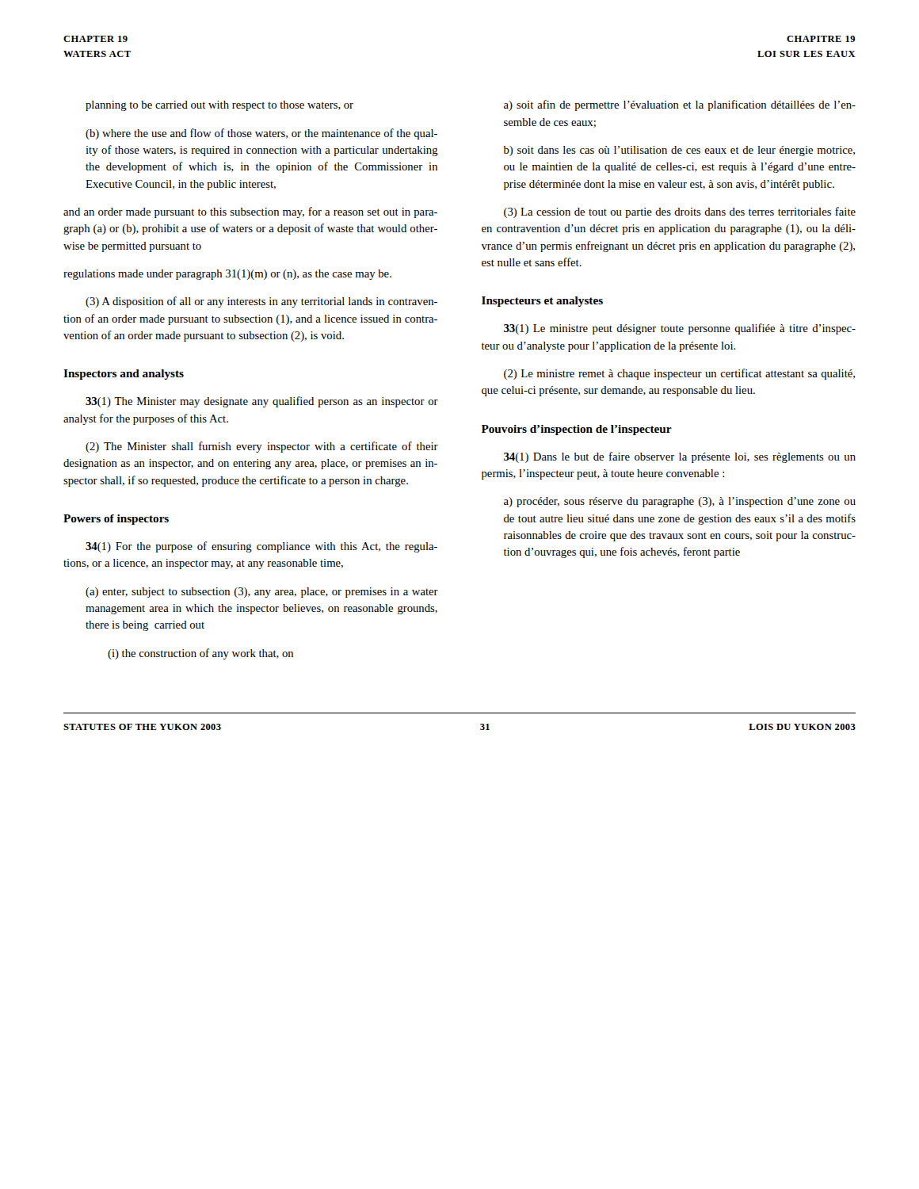CHAPTER 19
WATERS ACT
CHAPITRE 19
LOI SUR LES EAUX
planning to be carried out with respect to those waters, or
(b) where the use and flow of those waters, or the maintenance of the quality of those waters, is required in connection with a particular undertaking the development of which is, in the opinion of the Commissioner in Executive Council, in the public interest,
and an order made pursuant to this subsection may, for a reason set out in paragraph (a) or (b), prohibit a use of waters or a deposit of waste that would otherwise be permitted pursuant to
regulations made under paragraph 31(1)(m) or (n), as the case may be.
(3) A disposition of all or any interests in any territorial lands in contravention of an order made pursuant to subsection (1), and a licence issued in contravention of an order made pursuant to subsection (2), is void.
Inspectors and analysts
33(1) The Minister may designate any qualified person as an inspector or analyst for the purposes of this Act.
(2) The Minister shall furnish every inspector with a certificate of their designation as an inspector, and on entering any area, place, or premises an inspector shall, if so requested, produce the certificate to a person in charge.
Powers of inspectors
34(1) For the purpose of ensuring compliance with this Act, the regulations, or a licence, an inspector may, at any reasonable time,
(a) enter, subject to subsection (3), any area, place, or premises in a water management area in which the inspector believes, on reasonable grounds, there is being carried out
(i) the construction of any work that, on
a) soit afin de permettre l’évaluation et la planification détaillées de l’ensemble de ces eaux;
b) soit dans les cas où l’utilisation de ces eaux et de leur énergie motrice, ou le maintien de la qualité de celles-ci, est requis à l’égard d’une entreprise déterminée dont la mise en valeur est, à son avis, d’intérêt public.
(3) La cession de tout ou partie des droits dans des terres territoriales faite en contravention d’un décret pris en application du paragraphe (1), ou la délivrance d’un permis enfreignant un décret pris en application du paragraphe (2), est nulle et sans effet.
Inspecteurs et analystes
33(1) Le ministre peut désigner toute personne qualifiée à titre d’inspecteur ou d’analyste pour l’application de la présente loi.
(2) Le ministre remet à chaque inspecteur un certificat attestant sa qualité, que celui-ci présente, sur demande, au responsable du lieu.
Pouvoirs d’inspection de l’inspecteur
34(1) Dans le but de faire observer la présente loi, ses règlements ou un permis, l’inspecteur peut, à toute heure convenable :
a) procéder, sous réserve du paragraphe (3), à l’inspection d’une zone ou de tout autre lieu situé dans une zone de gestion des eaux s’il a des motifs raisonnables de croire que des travaux sont en cours, soit pour la construction d’ouvrages qui, une fois achevés, feront partie
STATUTES OF THE YUKON 2003
31
LOIS DU YUKON 2003